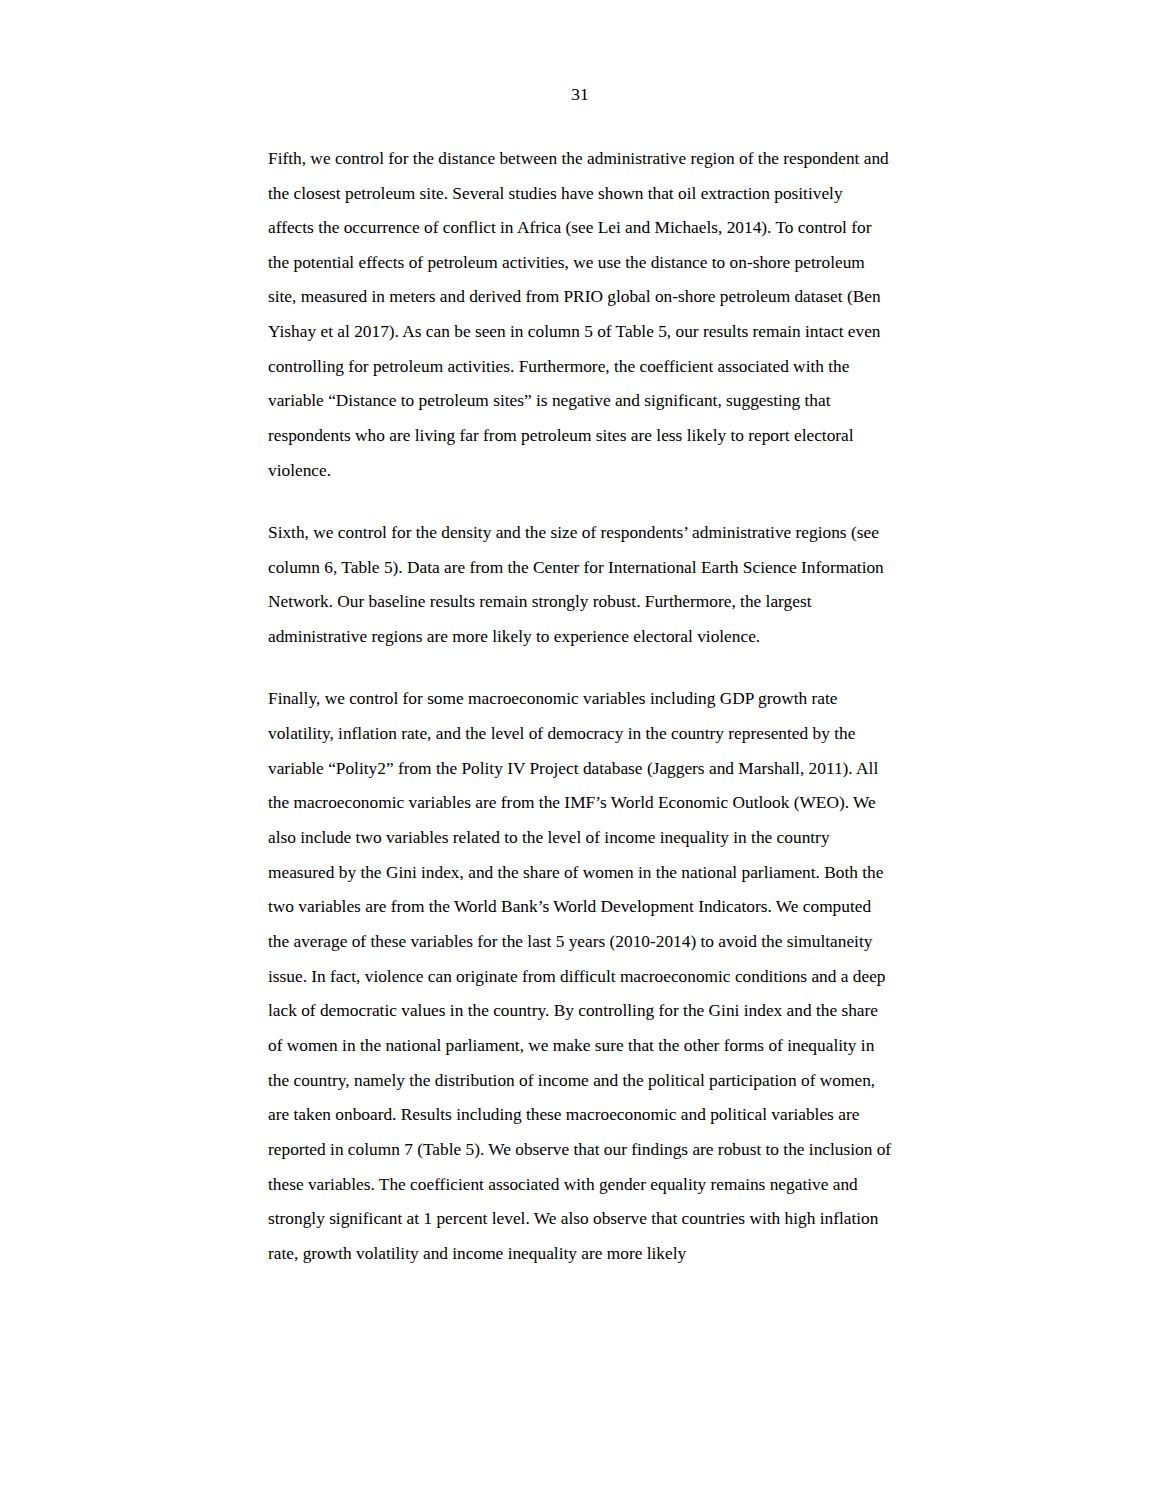31
Fifth, we control for the distance between the administrative region of the respondent and the closest petroleum site. Several studies have shown that oil extraction positively affects the occurrence of conflict in Africa (see Lei and Michaels, 2014). To control for the potential effects of petroleum activities, we use the distance to on-shore petroleum site, measured in meters and derived from PRIO global on-shore petroleum dataset (Ben Yishay et al 2017). As can be seen in column 5 of Table 5, our results remain intact even controlling for petroleum activities. Furthermore, the coefficient associated with the variable “Distance to petroleum sites” is negative and significant, suggesting that respondents who are living far from petroleum sites are less likely to report electoral violence.
Sixth, we control for the density and the size of respondents’ administrative regions (see column 6, Table 5). Data are from the Center for International Earth Science Information Network. Our baseline results remain strongly robust. Furthermore, the largest administrative regions are more likely to experience electoral violence.
Finally, we control for some macroeconomic variables including GDP growth rate volatility, inflation rate, and the level of democracy in the country represented by the variable “Polity2” from the Polity IV Project database (Jaggers and Marshall, 2011). All the macroeconomic variables are from the IMF’s World Economic Outlook (WEO). We also include two variables related to the level of income inequality in the country measured by the Gini index, and the share of women in the national parliament. Both the two variables are from the World Bank’s World Development Indicators. We computed the average of these variables for the last 5 years (2010-2014) to avoid the simultaneity issue. In fact, violence can originate from difficult macroeconomic conditions and a deep lack of democratic values in the country. By controlling for the Gini index and the share of women in the national parliament, we make sure that the other forms of inequality in the country, namely the distribution of income and the political participation of women, are taken onboard. Results including these macroeconomic and political variables are reported in column 7 (Table 5). We observe that our findings are robust to the inclusion of these variables. The coefficient associated with gender equality remains negative and strongly significant at 1 percent level. We also observe that countries with high inflation rate, growth volatility and income inequality are more likely